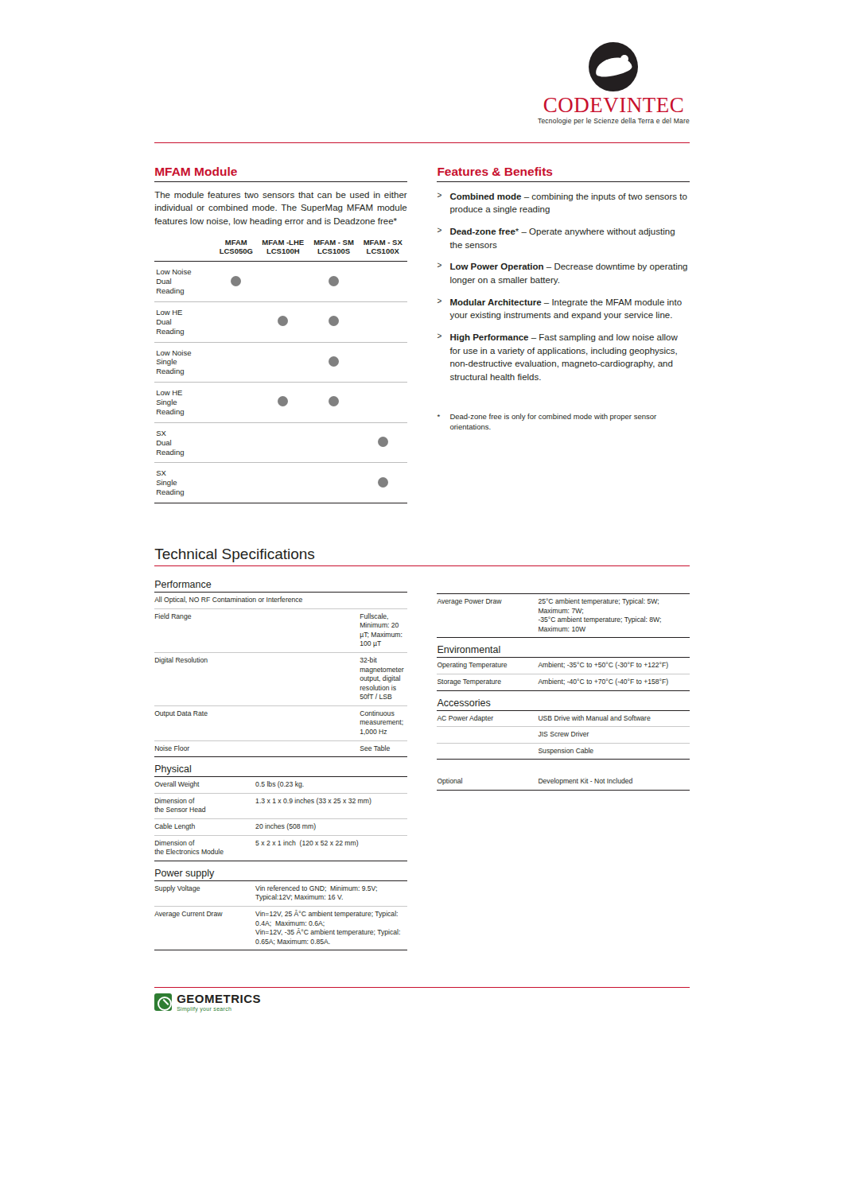CODEVINTEC
Tecnologie per le Scienze della Terra e del Mare
MFAM Module
The module features two sensors that can be used in either individual or combined mode. The SuperMag MFAM module features low noise, low heading error and is Deadzone free*
| | MFAM LCS050G | MFAM -LHE LCS100H | MFAM - SM LCS100S | MFAM - SX LCS100X |
| --- | --- | --- | --- | --- |
| Low Noise Dual Reading | | | | |
| Low HE Dual Reading | | | | |
| Low Noise Single Reading | | | | |
| Low HE Single Reading | | | | |
| SX Dual Reading | | | | |
| SX Single Reading | | | | |
Features & Benefits
Combined mode – combining the inputs of two sensors to produce a single reading
Dead-zone free* – Operate anywhere without adjusting the sensors
Low Power Operation – Decrease downtime by operating longer on a smaller battery.
Modular Architecture – Integrate the MFAM module into your existing instruments and expand your service line.
High Performance – Fast sampling and low noise allow for use in a variety of applications, including geophysics, non-destructive evaluation, magneto-cardiography, and structural health fields.
Dead-zone free is only for combined mode with proper sensor orientations.
Technical Specifications
Performance
| All Optical, NO RF Contamination or Interference |
| Field Range | Fullscale, Minimum: 20 µT; Maximum: 100 µT |
| Digital Resolution | 32-bit magnetometer output, digital resolution is 50fT / LSB |
| Output Data Rate | Continuous measurement; 1,000 Hz |
| Noise Floor | See Table |
Physical
| Overall Weight | 0.5 lbs (0.23 kg. |
| Dimension of the Sensor Head | 1.3 x 1 x 0.9 inches (33 x 25 x 32 mm) |
| Cable Length | 20 inches (508 mm) |
| Dimension of the Electronics Module | 5 x 2 x 1 inch (120 x 52 x 22 mm) |
Power supply
| Supply Voltage | Vin referenced to GND; Minimum: 9.5V; Typical:12V; Maximum: 16 V. |
| Average Current Draw | Vin=12V, 25 Â°C ambient temperature; Typical: 0.4A; Maximum: 0.6A; Vin=12V, -35 Â°C ambient temperature; Typical: 0.65A; Maximum: 0.85A. |
| Average Power Draw | 25°C ambient temperature; Typical: 5W; Maximum: 7W; -35°C ambient temperature; Typical: 8W; Maximum: 10W |
Environmental
| Operating Temperature | Ambient; -35°C to +50°C (-30°F to +122°F) |
| Storage Temperature | Ambient; -40°C to +70°C (-40°F to +158°F) |
Accessories
| AC Power Adapter | USB Drive with Manual and Software |
| | JIS Screw Driver |
| | Suspension Cable |
| Optional | Development Kit - Not Included |
GEOMETRICS
Simplify your search